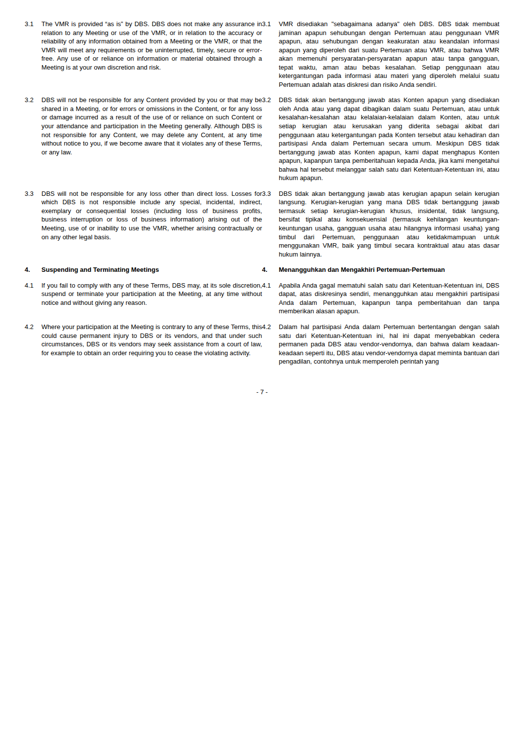| 3.1 The VMR is provided “as is” by DBS. DBS does not make any assurance in relation to any Meeting or use of the VMR, or in relation to the accuracy or reliability of any information obtained from a Meeting or the VMR, or that the VMR will meet any requirements or be uninterrupted, timely, secure or error-free. Any use of or reliance on information or material obtained through a Meeting is at your own discretion and risk. | 3.1 VMR disediakan "sebagaimana adanya" oleh DBS. DBS tidak membuat jaminan apapun sehubungan dengan Pertemuan atau penggunaan VMR apapun, atau sehubungan dengan keakuratan atau keandalan informasi apapun yang diperoleh dari suatu Pertemuan atau VMR, atau bahwa VMR akan memenuhi persyaratan-persyaratan apapun atau tanpa gangguan, tepat waktu, aman atau bebas kesalahan. Setiap penggunaan atau ketergantungan pada informasi atau materi yang diperoleh melalui suatu Pertemuan adalah atas diskresi dan risiko Anda sendiri. |
| 3.2 DBS will not be responsible for any Content provided by you or that may be shared in a Meeting, or for errors or omissions in the Content, or for any loss or damage incurred as a result of the use of or reliance on such Content or your attendance and participation in the Meeting generally. Although DBS is not responsible for any Content, we may delete any Content, at any time without notice to you, if we become aware that it violates any of these Terms, or any law. | 3.2 DBS tidak akan bertanggung jawab atas Konten apapun yang disediakan oleh Anda atau yang dapat dibagikan dalam suatu Pertemuan, atau untuk kesalahan-kesalahan atau kelalaian-kelalaian dalam Konten, atau untuk setiap kerugian atau kerusakan yang diderita sebagai akibat dari penggunaan atau ketergantungan pada Konten tersebut atau kehadiran dan partisipasi Anda dalam Pertemuan secara umum. Meskipun DBS tidak bertanggung jawab atas Konten apapun, kami dapat menghapus Konten apapun, kapanpun tanpa pemberitahuan kepada Anda, jika kami mengetahui bahwa hal tersebut melanggar salah satu dari Ketentuan-Ketentuan ini, atau hukum apapun. |
| 3.3 DBS will not be responsible for any loss other than direct loss. Losses for which DBS is not responsible include any special, incidental, indirect, exemplary or consequential losses (including loss of business profits, business interruption or loss of business information) arising out of the Meeting, use of or inability to use the VMR, whether arising contractually or on any other legal basis. | 3.3 DBS tidak akan bertanggung jawab atas kerugian apapun selain kerugian langsung. Kerugian-kerugian yang mana DBS tidak bertanggung jawab termasuk setiap kerugian-kerugian khusus, insidental, tidak langsung, bersifat tipikal atau konsekuensial (termasuk kehilangan keuntungan-keuntungan usaha, gangguan usaha atau hilangnya informasi usaha) yang timbul dari Pertemuan, penggunaan atau ketidakmampuan untuk menggunakan VMR, baik yang timbul secara kontraktual atau atas dasar hukum lainnya. |
| 4. Suspending and Terminating Meetings | 4. Menangguhkan dan Mengakhiri Pertemuan-Pertemuan |
| 4.1 If you fail to comply with any of these Terms, DBS may, at its sole discretion, suspend or terminate your participation at the Meeting, at any time without notice and without giving any reason. | 4.1 Apabila Anda gagal mematuhi salah satu dari Ketentuan-Ketentuan ini, DBS dapat, atas diskresinya sendiri, menangguhkan atau mengakhiri partisipasi Anda dalam Pertemuan, kapanpun tanpa pemberitahuan dan tanpa memberikan alasan apapun. |
| 4.2 Where your participation at the Meeting is contrary to any of these Terms, this could cause permanent injury to DBS or its vendors, and that under such circumstances, DBS or its vendors may seek assistance from a court of law, for example to obtain an order requiring you to cease the violating activity. | 4.2 Dalam hal partisipasi Anda dalam Pertemuan bertentangan dengan salah satu dari Ketentuan-Ketentuan ini, hal ini dapat menyebabkan cedera permanen pada DBS atau vendor-vendornya, dan bahwa dalam keadaan-keadaan seperti itu, DBS atau vendor-vendornya dapat meminta bantuan dari pengadilan, contohnya untuk memperoleh perintah yang |
- 7 -